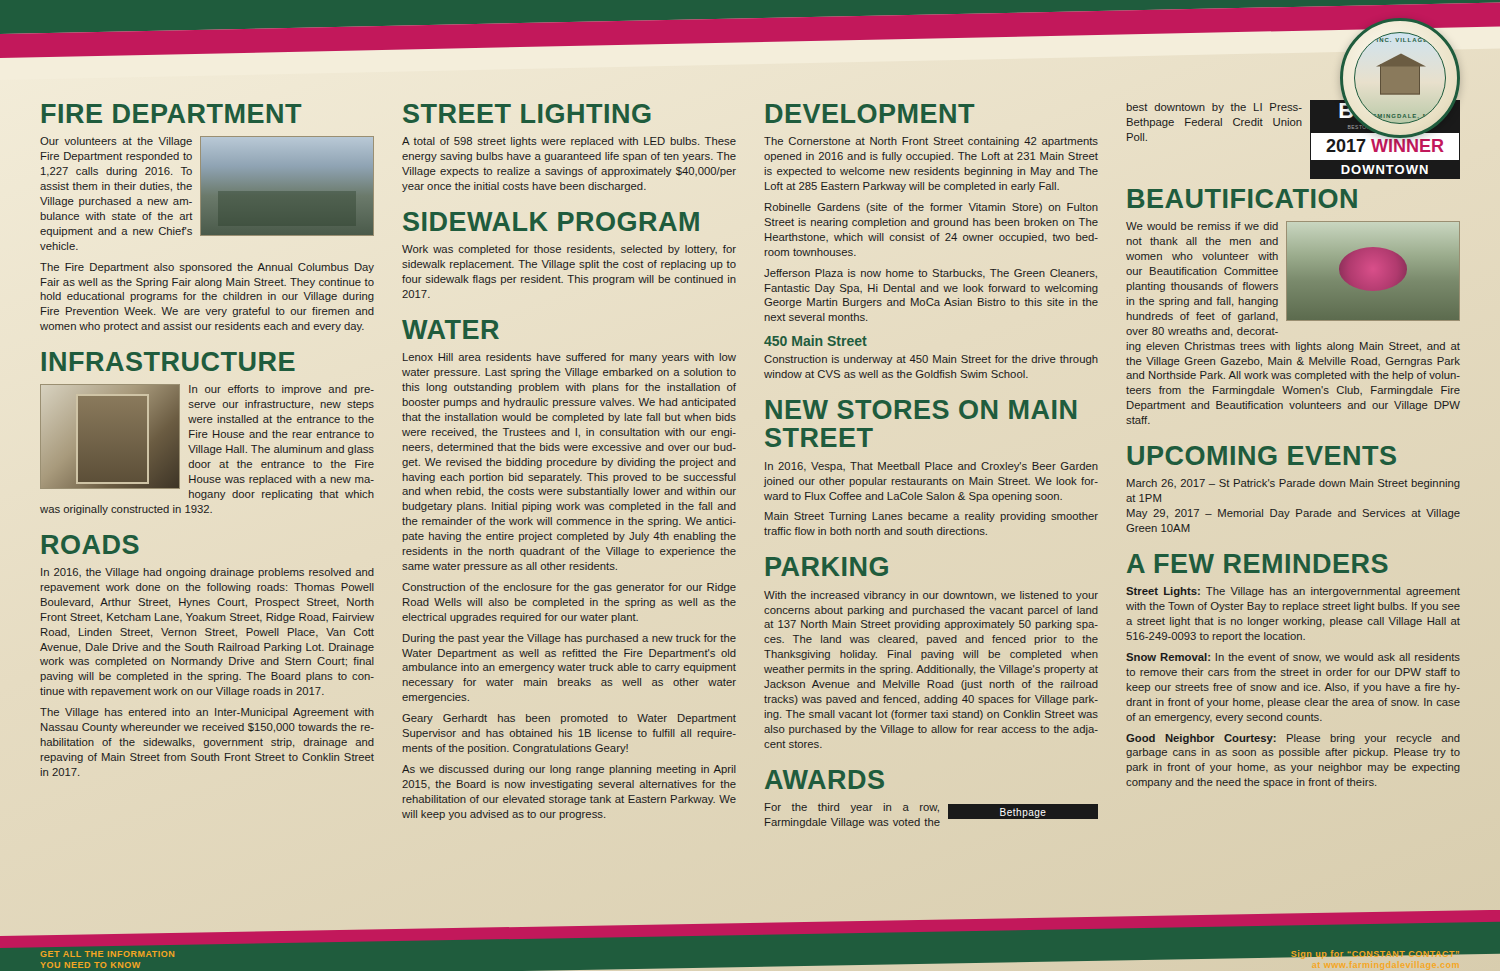THE INC. VILLAGE OF
FARMINGDALE, N.Y.
FIRE DEPARTMENT
Our volunteers at the Village Fire Department responded to 1,227 calls during 2016. To assist them in their duties, the Village purchased a new ambulance with state of the art equipment and a new Chief's vehicle.
The Fire Department also sponsored the Annual Columbus Day Fair as well as the Spring Fair along Main Street. They continue to hold educational programs for the children in our Village during Fire Prevention Week. We are very grateful to our firemen and women who protect and assist our residents each and every day.
INFRASTRUCTURE
In our efforts to improve and preserve our infrastructure, new steps were installed at the entrance to the Fire House and the rear entrance to Village Hall. The aluminum and glass door at the entrance to the Fire House was replaced with a new mahogany door replicating that which was originally constructed in 1932.
ROADS
In 2016, the Village had ongoing drainage problems resolved and repavement work done on the following roads: Thomas Powell Boulevard, Arthur Street, Hynes Court, Prospect Street, North Front Street, Ketcham Lane, Yoakum Street, Ridge Road, Fairview Road, Linden Street, Vernon Street, Powell Place, Van Cott Avenue, Dale Drive and the South Railroad Parking Lot. Drainage work was completed on Normandy Drive and Stern Court; final paving will be completed in the spring. The Board plans to continue with repavement work on our Village roads in 2017.
The Village has entered into an Inter-Municipal Agreement with Nassau County whereunder we received $150,000 towards the rehabilitation of the sidewalks, government strip, drainage and repaving of Main Street from South Front Street to Conklin Street in 2017.
STREET LIGHTING
A total of 598 street lights were replaced with LED bulbs. These energy saving bulbs have a guaranteed life span of ten years. The Village expects to realize a savings of approximately $40,000/per year once the initial costs have been discharged.
SIDEWALK PROGRAM
Work was completed for those residents, selected by lottery, for sidewalk replacement. The Village split the cost of replacing up to four sidewalk flags per resident. This program will be continued in 2017.
WATER
Lenox Hill area residents have suffered for many years with low water pressure. Last spring the Village embarked on a solution to this long outstanding problem with plans for the installation of booster pumps and hydraulic pressure valves. We had anticipated that the installation would be completed by late fall but when bids were received, the Trustees and I, in consultation with our engineers, determined that the bids were excessive and over our budget. We revised the bidding procedure by dividing the project and having each portion bid separately. This proved to be successful and when rebid, the costs were substantially lower and within our budgetary plans. Initial piping work was completed in the fall and the remainder of the work will commence in the spring. We anticipate having the entire project completed by July 4th enabling the residents in the north quadrant of the Village to experience the same water pressure as all other residents.
Construction of the enclosure for the gas generator for our Ridge Road Wells will also be completed in the spring as well as the electrical upgrades required for our water plant.
During the past year the Village has purchased a new truck for the Water Department as well as refitted the Fire Department's old ambulance into an emergency water truck able to carry equipment necessary for water main breaks as well as other water emergencies.
Geary Gerhardt has been promoted to Water Department Supervisor and has obtained his 1B license to fulfill all requirements of the position. Congratulations Geary!
As we discussed during our long range planning meeting in April 2015, the Board is now investigating several alternatives for the rehabilitation of our elevated storage tank at Eastern Parkway. We will keep you advised as to our progress.
DEVELOPMENT
The Cornerstone at North Front Street containing 42 apartments opened in 2016 and is fully occupied. The Loft at 231 Main Street is expected to welcome new residents beginning in May and The Loft at 285 Eastern Parkway will be completed in early Fall.
Robinelle Gardens (site of the former Vitamin Store) on Fulton Street is nearing completion and ground has been broken on The Hearthstone, which will consist of 24 owner occupied, two bedroom townhouses.
Jefferson Plaza is now home to Starbucks, The Green Cleaners, Fantastic Day Spa, Hi Dental and we look forward to welcoming George Martin Burgers and MoCa Asian Bistro to this site in the next several months.
450 Main Street
Construction is underway at 450 Main Street for the drive through window at CVS as well as the Goldfish Swim School.
NEW STORES ON MAIN STREET
In 2016, Vespa, That Meetball Place and Croxley's Beer Garden joined our other popular restaurants on Main Street. We look forward to Flux Coffee and LaCole Salon & Spa opening soon.
Main Street Turning Lanes became a reality providing smoother traffic flow in both north and south directions.
PARKING
With the increased vibrancy in our downtown, we listened to your concerns about parking and purchased the vacant parcel of land at 137 North Main Street providing approximately 50 parking spaces. The land was cleared, paved and fenced prior to the Thanksgiving holiday. Final paving will be completed when weather permits in the spring. Additionally, the Village's property at Jackson Avenue and Melville Road (just north of the railroad tracks) was paved and fenced, adding 40 spaces for Village parking. The small vacant lot (former taxi stand) on Conklin Street was also purchased by the Village to allow for rear access to the adjacent stores.
AWARDS
Bethpage
BESTof LI
BESTOFLONGISLAND.COM
2017 WINNER
DOWNTOWN
For the third year in a row, Farmingdale Village was voted the best downtown by the LI Press-Bethpage Federal Credit Union Poll.
BEAUTIFICATION
We would be remiss if we did not thank all the men and women who volunteer with our Beautification Committee planting thousands of flowers in the spring and fall, hanging hundreds of feet of garland, over 80 wreaths and, decorating eleven Christmas trees with lights along Main Street, and at the Village Green Gazebo, Main & Melville Road, Gerngras Park and Northside Park. All work was completed with the help of volunteers from the Farmingdale Women's Club, Farmingdale Fire Department and Beautification volunteers and our Village DPW staff.
UPCOMING EVENTS
March 26, 2017 – St Patrick's Parade down Main Street beginning at 1PM
May 29, 2017 – Memorial Day Parade and Services at Village Green 10AM
A FEW REMINDERS
Street Lights: The Village has an intergovernmental agreement with the Town of Oyster Bay to replace street light bulbs. If you see a street light that is no longer working, please call Village Hall at 516-249-0093 to report the location.
Snow Removal: In the event of snow, we would ask all residents to remove their cars from the street in order for our DPW staff to keep our streets free of snow and ice. Also, if you have a fire hydrant in front of your home, please clear the area of snow. In case of an emergency, every second counts.
Good Neighbor Courtesy: Please bring your recycle and garbage cans in as soon as possible after pickup. Please try to park in front of your home, as your neighbor may be expecting company and the need the space in front of theirs.
GET ALL THE INFORMATION
YOU NEED TO KNOW
Sign up for “CONSTANT CONTACT”
at www.farmingdalevillage.com